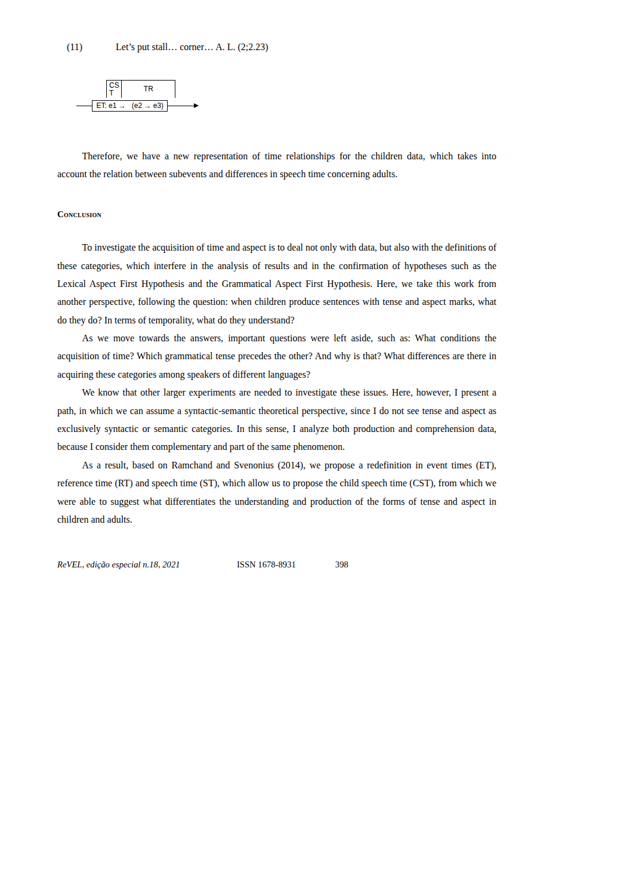(11) Let’s put stall… corner… A. L. (2;2.23)
CS
T
TR
ET: e1 → (e2 → e3)
Therefore, we have a new representation of time relationships for the children data, which takes into account the relation between subevents and differences in speech time concerning adults.
Conclusion
To investigate the acquisition of time and aspect is to deal not only with data, but also with the definitions of these categories, which interfere in the analysis of results and in the confirmation of hypotheses such as the Lexical Aspect First Hypothesis and the Grammatical Aspect First Hypothesis. Here, we take this work from another perspective, following the question: when children produce sentences with tense and aspect marks, what do they do? In terms of temporality, what do they understand?
As we move towards the answers, important questions were left aside, such as: What conditions the acquisition of time? Which grammatical tense precedes the other? And why is that? What differences are there in acquiring these categories among speakers of different languages?
We know that other larger experiments are needed to investigate these issues. Here, however, I present a path, in which we can assume a syntactic-semantic theoretical perspective, since I do not see tense and aspect as exclusively syntactic or semantic categories. In this sense, I analyze both production and comprehension data, because I consider them complementary and part of the same phenomenon.
As a result, based on Ramchand and Svenonius (2014), we propose a redefinition in event times (ET), reference time (RT) and speech time (ST), which allow us to propose the child speech time (CST), from which we were able to suggest what differentiates the understanding and production of the forms of tense and aspect in children and adults.
ReVEL, edição especial n.18, 2021 ISSN 1678-8931 398